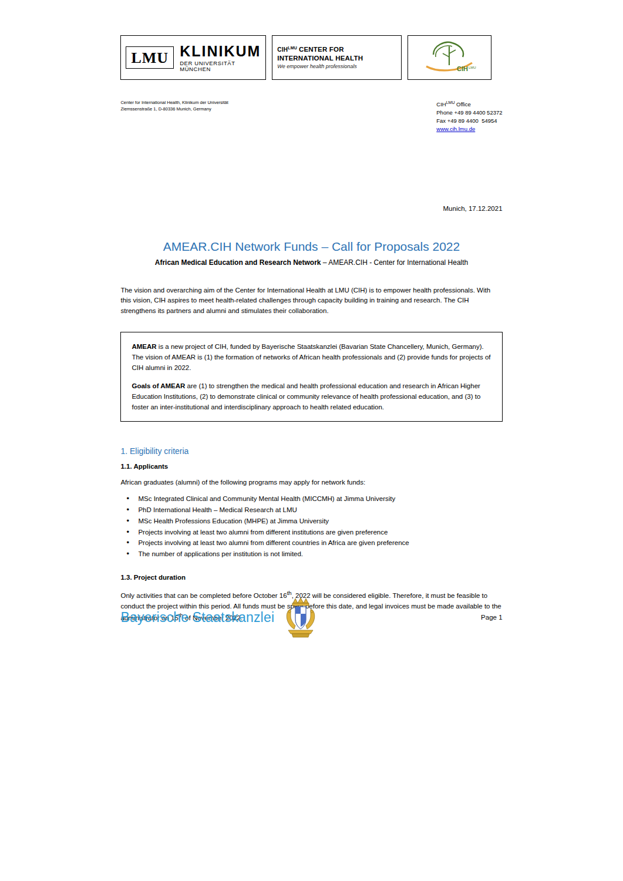LMU
KLINIKUM
DER UNIVERSITÄT MÜNCHEN
CIHLMU CENTER FOR INTERNATIONAL HEALTH
We empower health professionals
CIH LMU
Center for International Health, Klinikum der Universität
Ziemssenstraße 1, D-80336 Munich, Germany
CIHLMU Office
Phone +49 89 4400 52372
Fax +49 89 4400 54954
www.cih.lmu.de
Munich, 17.12.2021
AMEAR.CIH Network Funds – Call for Proposals 2022
African Medical Education and Research Network – AMEAR.CIH - Center for International Health
The vision and overarching aim of the Center for International Health at LMU (CIH) is to empower health professionals. With this vision, CIH aspires to meet health-related challenges through capacity building in training and research. The CIH strengthens its partners and alumni and stimulates their collaboration.
AMEAR is a new project of CIH, funded by Bayerische Staatskanzlei (Bavarian State Chancellery, Munich, Germany). The vision of AMEAR is (1) the formation of networks of African health professionals and (2) provide funds for projects of CIH alumni in 2022.
Goals of AMEAR are (1) to strengthen the medical and health professional education and research in African Higher Education Institutions, (2) to demonstrate clinical or community relevance of health professional education, and (3) to foster an inter-institutional and interdisciplinary approach to health related education.
1. Eligibility criteria
1.1. Applicants
African graduates (alumni) of the following programs may apply for network funds:
MSc Integrated Clinical and Community Mental Health (MICCMH) at Jimma University
PhD International Health – Medical Research at LMU
MSc Health Professions Education (MHPE) at Jimma University
Projects involving at least two alumni from different institutions are given preference
Projects involving at least two alumni from different countries in Africa are given preference
The number of applications per institution is not limited.
1.3. Project duration
Only activities that can be completed before October 16th, 2022 will be considered eligible. Therefore, it must be feasible to conduct the project within this period. All funds must be spent before this date, and legal invoices must be made available to the administrator on 15th of November 2022.
Bayerische Staatskanzlei
Page 1